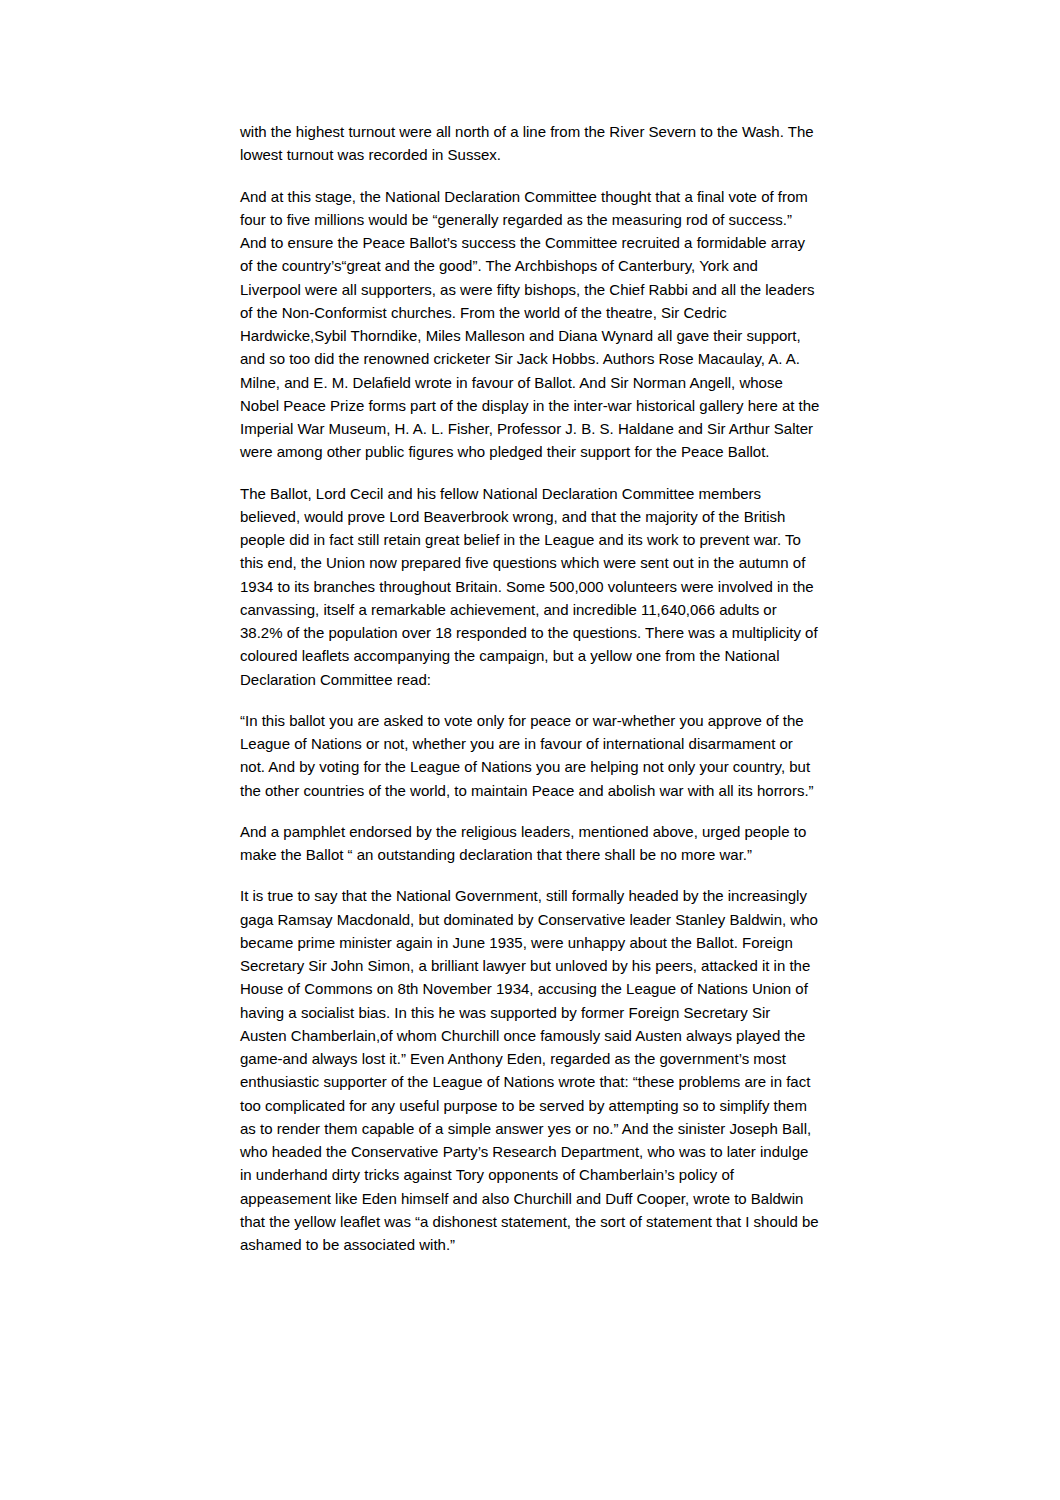with the highest turnout were all north of a line from the River Severn to the Wash. The lowest turnout was recorded in Sussex.
And at this stage, the National Declaration Committee thought that a final vote of from four to five millions would be “generally regarded as the measuring rod of success.” And to ensure the Peace Ballot’s success the Committee recruited a formidable array of the country’s“great and the good”. The Archbishops of Canterbury, York and Liverpool were all supporters, as were fifty bishops, the Chief Rabbi and all the leaders of the Non-Conformist churches. From the world of the theatre, Sir Cedric Hardwicke,Sybil Thorndike, Miles Malleson and Diana Wynard all gave their support, and so too did the renowned cricketer Sir Jack Hobbs. Authors Rose Macaulay, A. A. Milne, and E. M. Delafield wrote in favour of Ballot. And Sir Norman Angell, whose Nobel Peace Prize forms part of the display in the inter-war historical gallery here at the Imperial War Museum, H. A. L. Fisher, Professor J. B. S. Haldane and Sir Arthur Salter were among other public figures who pledged their support for the Peace Ballot.
The Ballot, Lord Cecil and his fellow National Declaration Committee members believed, would prove Lord Beaverbrook wrong, and that the majority of the British people did in fact still retain great belief in the League and its work to prevent war. To this end, the Union now prepared five questions which were sent out in the autumn of 1934 to its branches throughout Britain. Some 500,000 volunteers were involved in the canvassing, itself a remarkable achievement, and incredible 11,640,066 adults or 38.2% of the population over 18 responded to the questions. There was a multiplicity of coloured leaflets accompanying the campaign, but a yellow one from the National Declaration Committee read:
“In this ballot you are asked to vote only for peace or war-whether you approve of the League of Nations or not, whether you are in favour of international disarmament or not. And by voting for the League of Nations you are helping not only your country, but the other countries of the world, to maintain Peace and abolish war with all its horrors.”
And a pamphlet endorsed by the religious leaders, mentioned above, urged people to make the Ballot “ an outstanding declaration that there shall be no more war.”
It is true to say that the National Government, still formally headed by the increasingly gaga Ramsay Macdonald, but dominated by Conservative leader Stanley Baldwin, who became prime minister again in June 1935, were unhappy about the Ballot. Foreign Secretary Sir John Simon, a brilliant lawyer but unloved by his peers, attacked it in the House of Commons on 8th November 1934, accusing the League of Nations Union of having a socialist bias. In this he was supported by former Foreign Secretary Sir Austen Chamberlain,of whom Churchill once famously said Austen always played the game-and always lost it.” Even Anthony Eden, regarded as the government’s most enthusiastic supporter of the League of Nations wrote that: “these problems are in fact too complicated for any useful purpose to be served by attempting so to simplify them as to render them capable of a simple answer yes or no.” And the sinister Joseph Ball, who headed the Conservative Party’s Research Department, who was to later indulge in underhand dirty tricks against Tory opponents of Chamberlain’s policy of appeasement like Eden himself and also Churchill and Duff Cooper, wrote to Baldwin that the yellow leaflet was “a dishonest statement, the sort of statement that I should be ashamed to be associated with.”